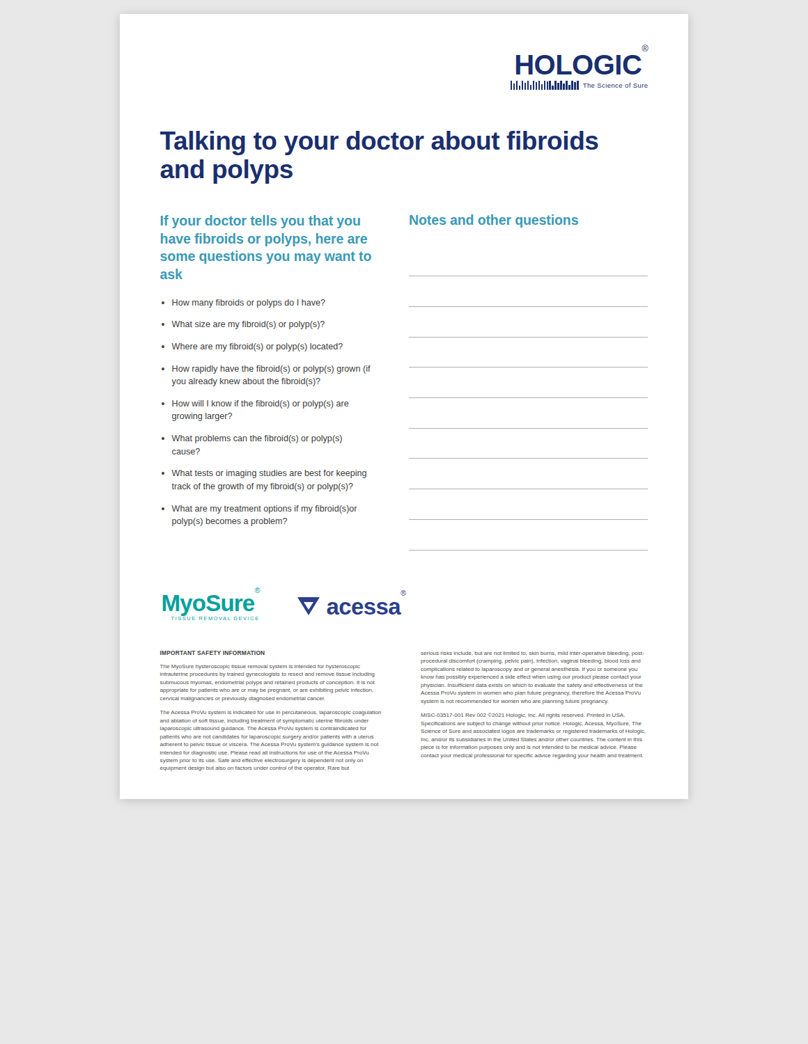HOLOGIC®
The Science of Sure
Talking to your doctor about fibroids and polyps
If your doctor tells you that you have fibroids or polyps, here are some questions you may want to ask
How many fibroids or polyps do I have?
What size are my fibroid(s) or polyp(s)?
Where are my fibroid(s) or polyp(s) located?
How rapidly have the fibroid(s) or polyp(s) grown (if you already knew about the fibroid(s)?
How will I know if the fibroid(s) or polyp(s) are growing larger?
What problems can the fibroid(s) or polyp(s) cause?
What tests or imaging studies are best for keeping track of the growth of my fibroid(s) or polyp(s)?
What are my treatment options if my fibroid(s)or polyp(s) becomes a problem?
Notes and other questions
MyoSure®
Tissue Removal Device
acessa®
Important Safety Information
The MyoSure hysteroscopic tissue removal system is intended for hysteroscopic intrauterine procedures by trained gynecologists to resect and remove tissue including submucous myomas, endometrial polyps and retained products of conception. It is not appropriate for patients who are or may be pregnant, or are exhibiting pelvic infection, cervical malignancies or previously diagnosed endometrial cancer.
The Acessa ProVu system is indicated for use in percutaneous, laparoscopic coagulation and ablation of soft tissue, including treatment of symptomatic uterine fibroids under laparoscopic ultrasound guidance. The Acessa ProVu system is contraindicated for patients who are not candidates for laparoscopic surgery and/or patients with a uterus adherent to pelvic tissue or viscera. The Acessa ProVu system's guidance system is not intended for diagnostic use. Please read all instructions for use of the Acessa ProVu system prior to its use. Safe and effective electrosurgery is dependent not only on equipment design but also on factors under control of the operator. Rare but
serious risks include, but are not limited to, skin burns, mild inter-operative bleeding, post-procedural discomfort (cramping, pelvic pain), infection, vaginal bleeding, blood loss and complications related to laparoscopy and or general anesthesia. If you or someone you know has possibly experienced a side effect when using our product please contact your physician. Insufficient data exists on which to evaluate the safety and effectiveness of the Acessa ProVu system in women who plan future pregnancy, therefore the Acessa ProVu system is not recommended for women who are planning future pregnancy.
MISC-03517-001 Rev 002 ©2021 Hologic, Inc. All rights reserved. Printed in USA. Specifications are subject to change without prior notice. Hologic, Acessa, MyoSure, The Science of Sure and associated logos are trademarks or registered trademarks of Hologic, Inc. and/or its subsidiaries in the United States and/or other countries. The content in this piece is for information purposes only and is not intended to be medical advice. Please contact your medical professional for specific advice regarding your health and treatment.